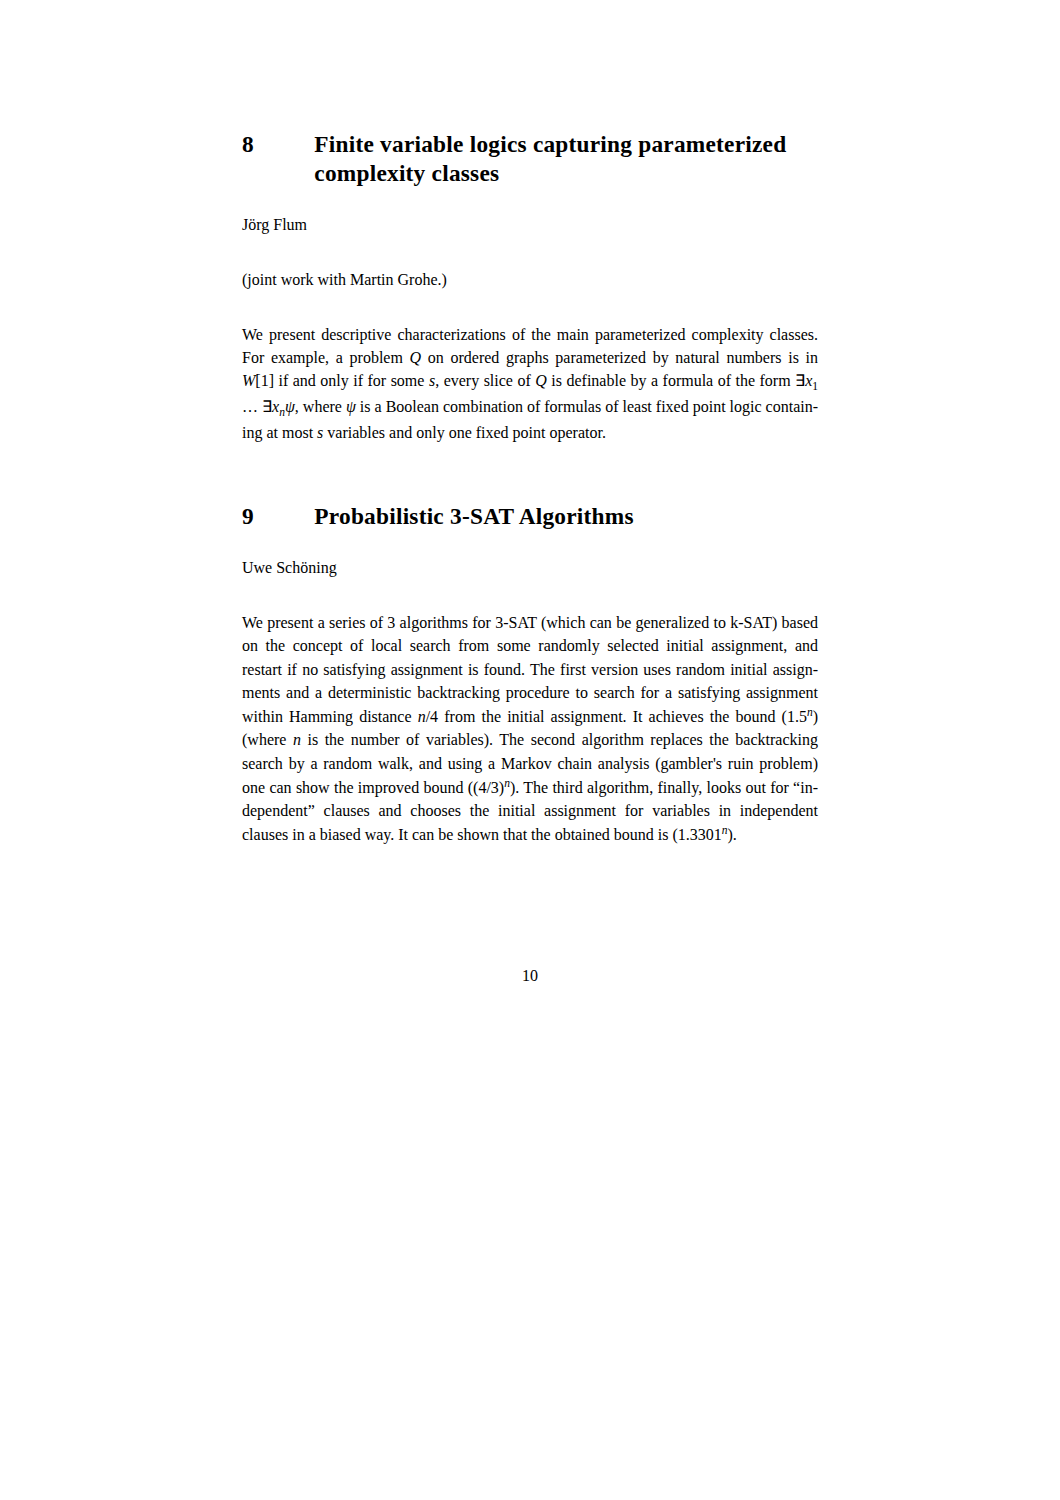8 Finite variable logics capturing parameterized complexity classes
Jörg Flum
(joint work with Martin Grohe.)
We present descriptive characterizations of the main parameterized complexity classes. For example, a problem Q on ordered graphs parameterized by natural numbers is in W[1] if and only if for some s, every slice of Q is definable by a formula of the form ∃x1 … ∃xn ψ, where ψ is a Boolean combination of formulas of least fixed point logic containing at most s variables and only one fixed point operator.
9 Probabilistic 3-SAT Algorithms
Uwe Schöning
We present a series of 3 algorithms for 3-SAT (which can be generalized to k-SAT) based on the concept of local search from some randomly selected initial assignment, and restart if no satisfying assignment is found. The first version uses random initial assignments and a deterministic backtracking procedure to search for a satisfying assignment within Hamming distance n/4 from the initial assignment. It achieves the bound (1.5n) (where n is the number of variables). The second algorithm replaces the backtracking search by a random walk, and using a Markov chain analysis (gambler's ruin problem) one can show the improved bound ((4/3)n). The third algorithm, finally, looks out for “independent” clauses and chooses the initial assignment for variables in independent clauses in a biased way. It can be shown that the obtained bound is (1.3301n).
10